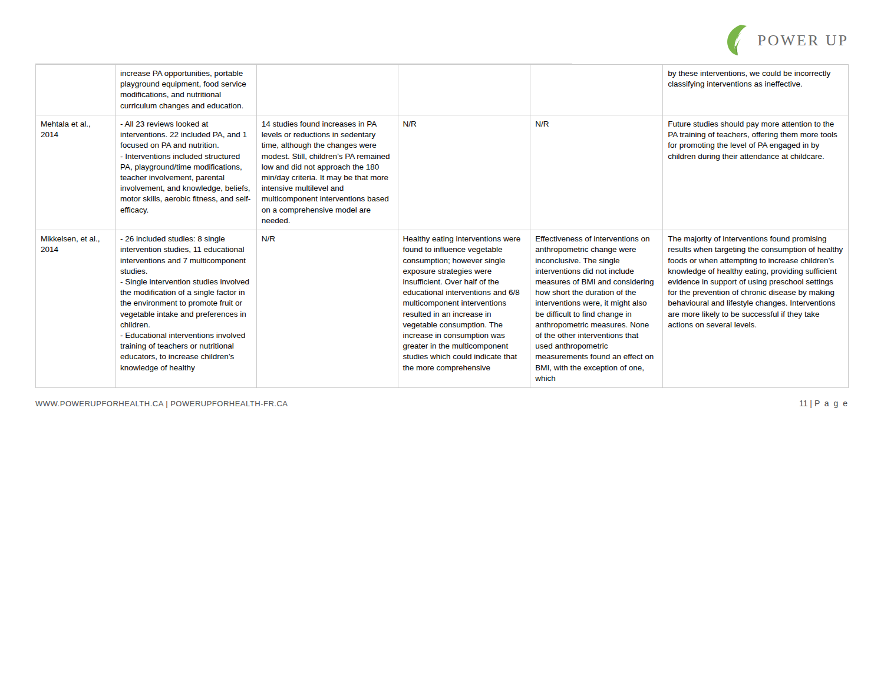POWER UP
| | increase PA opportunities, portable playground equipment, food service modifications, and nutritional curriculum changes and education. | | | | by these interventions, we could be incorrectly classifying interventions as ineffective. |
| Mehtala et al., 2014 | - All 23 reviews looked at interventions. 22 included PA, and 1 focused on PA and nutrition. - Interventions included structured PA, playground/time modifications, teacher involvement, parental involvement, and knowledge, beliefs, motor skills, aerobic fitness, and self-efficacy. | 14 studies found increases in PA levels or reductions in sedentary time, although the changes were modest. Still, children’s PA remained low and did not approach the 180 min/day criteria. It may be that more intensive multilevel and multicomponent interventions based on a comprehensive model are needed. | N/R | N/R | Future studies should pay more attention to the PA training of teachers, offering them more tools for promoting the level of PA engaged in by children during their attendance at childcare. |
| Mikkelsen, et al., 2014 | - 26 included studies: 8 single intervention studies, 11 educational interventions and 7 multicomponent studies. - Single intervention studies involved the modification of a single factor in the environment to promote fruit or vegetable intake and preferences in children. - Educational interventions involved training of teachers or nutritional educators, to increase children’s knowledge of healthy | N/R | Healthy eating interventions were found to influence vegetable consumption; however single exposure strategies were insufficient. Over half of the educational interventions and 6/8 multicomponent interventions resulted in an increase in vegetable consumption. The increase in consumption was greater in the multicomponent studies which could indicate that the more comprehensive | Effectiveness of interventions on anthropometric change were inconclusive. The single interventions did not include measures of BMI and considering how short the duration of the interventions were, it might also be difficult to find change in anthropometric measures. None of the other interventions that used anthropometric measurements found an effect on BMI, with the exception of one, which | The majority of interventions found promising results when targeting the consumption of healthy foods or when attempting to increase children’s knowledge of healthy eating, providing sufficient evidence in support of using preschool settings for the prevention of chronic disease by making behavioural and lifestyle changes. Interventions are more likely to be successful if they take actions on several levels. |
WWW.POWERUPFORHEALTH.CA | POWERUPFORHEALTH-FR.CA
11 | P a g e